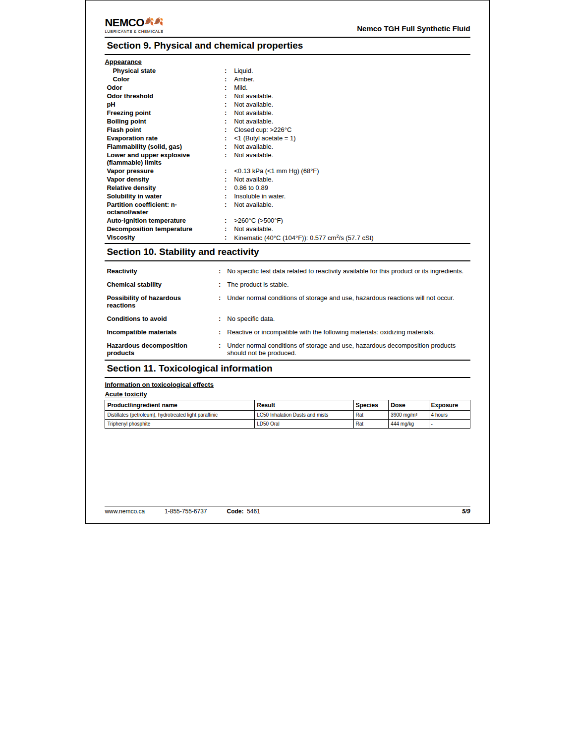NEMCO🍂🍂
LUBRICANTS & CHEMICALS
Nemco TGH Full Synthetic Fluid
Section 9. Physical and chemical properties
Appearance
| Physical state | : | Liquid. |
| Color | : | Amber. |
| Odor | : | Mild. |
| Odor threshold | : | Not available. |
| pH | : | Not available. |
| Freezing point | : | Not available. |
| Boiling point | : | Not available. |
| Flash point | : | Closed cup: >226°C |
| Evaporation rate | : | <1 (Butyl acetate = 1) |
| Flammability (solid, gas) | : | Not available. |
| Lower and upper explosive (flammable) limits | : | Not available. |
| Vapor pressure | : | <0.13 kPa (<1 mm Hg) (68°F) |
| Vapor density | : | Not available. |
| Relative density | : | 0.86 to 0.89 |
| Solubility in water | : | Insoluble in water. |
| Partition coefficient: n- octanol/water | : | Not available. |
| Auto-ignition temperature | : | >260°C (>500°F) |
| Decomposition temperature | : | Not available. |
| Viscosity | : | Kinematic (40°C (104°F)): 0.577 cm 2 /s (57.7 cSt) |
Section 10. Stability and reactivity
| Reactivity | : | No specific test data related to reactivity available for this product or its ingredients. |
| Chemical stability | : | The product is stable. |
| Possibility of hazardous reactions | : | Under normal conditions of storage and use, hazardous reactions will not occur. |
| Conditions to avoid | : | No specific data. |
| Incompatible materials | : | Reactive or incompatible with the following materials: oxidizing materials. |
| Hazardous decomposition products | : | Under normal conditions of storage and use, hazardous decomposition products should not be produced. |
Section 11. Toxicological information
Information on toxicological effects
Acute toxicity
| Product/ingredient name | Result | Species | Dose | Exposure |
| --- | --- | --- | --- | --- |
| Distillates (petroleum), hydrotreated light paraffinic | LC50 Inhalation Dusts and mists | Rat | 3900 mg/m³ | 4 hours |
| Triphenyl phosphite | LD50 Oral | Rat | 444 mg/kg | - |
www.nemco.ca 1-855-755-6737 Code: 5461
5/9